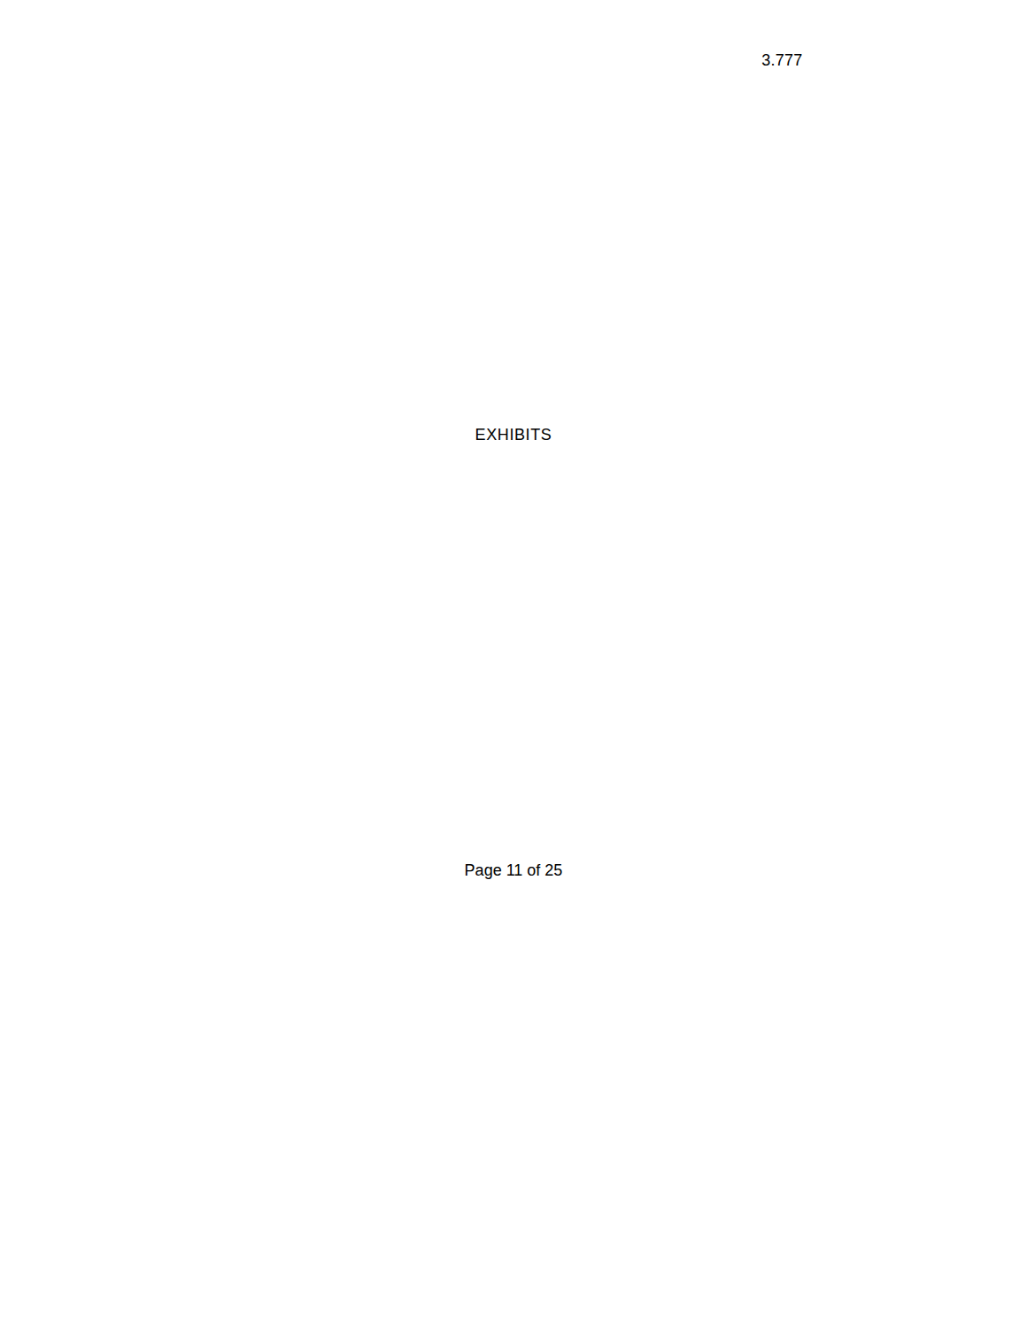3.777
EXHIBITS
Page 11 of 25